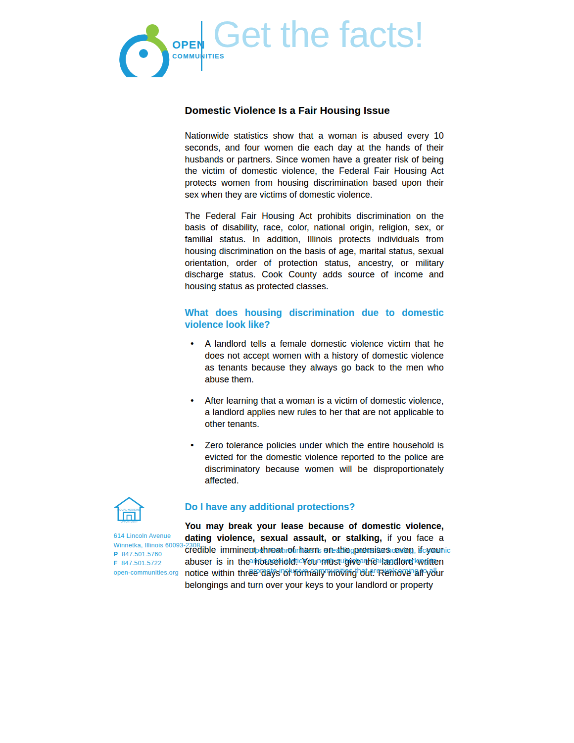OPEN COMMUNITIES
Get the facts!
Domestic Violence Is a Fair Housing Issue
Nationwide statistics show that a woman is abused every 10 seconds, and four women die each day at the hands of their husbands or partners. Since women have a greater risk of being the victim of domestic violence, the Federal Fair Housing Act protects women from housing discrimination based upon their sex when they are victims of domestic violence.
The Federal Fair Housing Act prohibits discrimination on the basis of disability, race, color, national origin, religion, sex, or familial status. In addition, Illinois protects individuals from housing discrimination on the basis of age, marital status, sexual orientation, order of protection status, ancestry, or military discharge status. Cook County adds source of income and housing status as protected classes.
What does housing discrimination due to domestic violence look like?
A landlord tells a female domestic violence victim that he does not accept women with a history of domestic violence as tenants because they always go back to the men who abuse them.
After learning that a woman is a victim of domestic violence, a landlord applies new rules to her that are not applicable to other tenants.
Zero tolerance policies under which the entire household is evicted for the domestic violence reported to the police are discriminatory because women will be disproportionately affected.
Do I have any additional protections?
You may break your lease because of domestic violence, dating violence, sexual assault, or stalking, if you face a credible imminent threat of harm on the premises even if your abuser is in the household. You must give the landlord written notice within three days of formally moving out. Remove all your belongings and turn over your keys to your landlord or property
EQUAL HOUSING OPPORTUNITY
614 Lincoln Avenue
Winnetka, Illinois 60093-2308
P 847.501.5760
F 847.501.5722
open-communities.org
Open Communities is a leading voice for housing, economic and social justice in north suburban Chicago, working to promote inclusive communities that are welcoming to all.